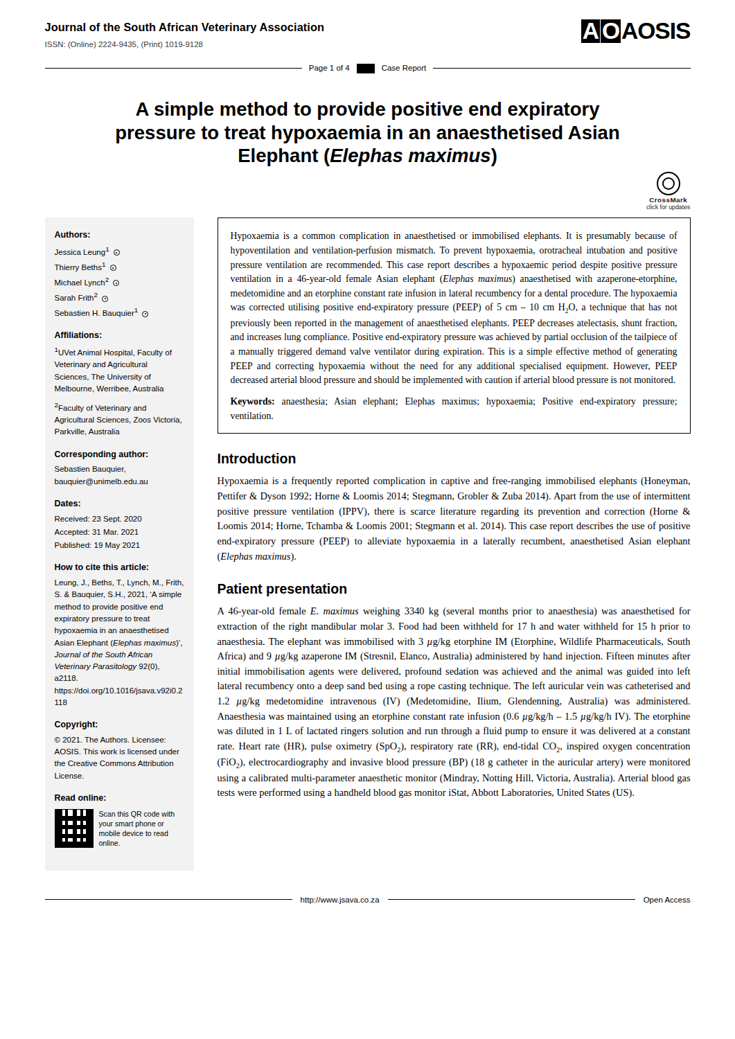Journal of the South African Veterinary Association
ISSN: (Online) 2224-9435, (Print) 1019-9128
AOAOSIS
Page 1 of 4 Case Report
A simple method to provide positive end expiratory pressure to treat hypoxaemia in an anaesthetised Asian Elephant (Elephas maximus)
CrossMark click for updates
Authors:
Jessica Leung1
Thierry Beths1
Michael Lynch2
Sarah Frith2
Sebastien H. Bauquier1
Affiliations:
1UVet Animal Hospital, Faculty of Veterinary and Agricultural Sciences, The University of Melbourne, Werribee, Australia
2Faculty of Veterinary and Agricultural Sciences, Zoos Victoria, Parkville, Australia
Corresponding author:
Sebastien Bauquier,
bauquier@unimelb.edu.au
Dates:
Received: 23 Sept. 2020
Accepted: 31 Mar. 2021
Published: 19 May 2021
How to cite this article:
Leung, J., Beths, T., Lynch, M., Frith, S. & Bauquier, S.H., 2021, ‘A simple method to provide positive end expiratory pressure to treat hypoxaemia in an anaesthetised Asian Elephant (Elephas maximus)’, Journal of the South African Veterinary Parasitology 92(0), a2118. https://doi.org/10.1016/jsava.v92i0.2118
Copyright:
© 2021. The Authors. Licensee: AOSIS. This work is licensed under the Creative Commons Attribution License.
Read online:
Scan this QR code with your smart phone or mobile device to read online.
Hypoxaemia is a common complication in anaesthetised or immobilised elephants. It is presumably because of hypoventilation and ventilation-perfusion mismatch. To prevent hypoxaemia, orotracheal intubation and positive pressure ventilation are recommended. This case report describes a hypoxaemic period despite positive pressure ventilation in a 46-year-old female Asian elephant (Elephas maximus) anaesthetised with azaperone-etorphine, medetomidine and an etorphine constant rate infusion in lateral recumbency for a dental procedure. The hypoxaemia was corrected utilising positive end-expiratory pressure (PEEP) of 5 cm – 10 cm H2O, a technique that has not previously been reported in the management of anaesthetised elephants. PEEP decreases atelectasis, shunt fraction, and increases lung compliance. Positive end-expiratory pressure was achieved by partial occlusion of the tailpiece of a manually triggered demand valve ventilator during expiration. This is a simple effective method of generating PEEP and correcting hypoxaemia without the need for any additional specialised equipment. However, PEEP decreased arterial blood pressure and should be implemented with caution if arterial blood pressure is not monitored.
Keywords: anaesthesia; Asian elephant; Elephas maximus; hypoxaemia; Positive end-expiratory pressure; ventilation.
Introduction
Hypoxaemia is a frequently reported complication in captive and free-ranging immobilised elephants (Honeyman, Pettifer & Dyson 1992; Horne & Loomis 2014; Stegmann, Grobler & Zuba 2014). Apart from the use of intermittent positive pressure ventilation (IPPV), there is scarce literature regarding its prevention and correction (Horne & Loomis 2014; Horne, Tchamba & Loomis 2001; Stegmann et al. 2014). This case report describes the use of positive end-expiratory pressure (PEEP) to alleviate hypoxaemia in a laterally recumbent, anaesthetised Asian elephant (Elephas maximus).
Patient presentation
A 46-year-old female E. maximus weighing 3340 kg (several months prior to anaesthesia) was anaesthetised for extraction of the right mandibular molar 3. Food had been withheld for 17 h and water withheld for 15 h prior to anaesthesia. The elephant was immobilised with 3 µg/kg etorphine IM (Etorphine, Wildlife Pharmaceuticals, South Africa) and 9 µg/kg azaperone IM (Stresnil, Elanco, Australia) administered by hand injection. Fifteen minutes after initial immobilisation agents were delivered, profound sedation was achieved and the animal was guided into left lateral recumbency onto a deep sand bed using a rope casting technique. The left auricular vein was catheterised and 1.2 µg/kg medetomidine intravenous (IV) (Medetomidine, Ilium, Glendenning, Australia) was administered. Anaesthesia was maintained using an etorphine constant rate infusion (0.6 µg/kg/h – 1.5 µg/kg/h IV). The etorphine was diluted in 1 L of lactated ringers solution and run through a fluid pump to ensure it was delivered at a constant rate. Heart rate (HR), pulse oximetry (SpO2), respiratory rate (RR), end-tidal CO2, inspired oxygen concentration (FiO2), electrocardiography and invasive blood pressure (BP) (18 g catheter in the auricular artery) were monitored using a calibrated multi-parameter anaesthetic monitor (Mindray, Notting Hill, Victoria, Australia). Arterial blood gas tests were performed using a handheld blood gas monitor iStat, Abbott Laboratories, United States (US).
http://www.jsava.co.za Open Access